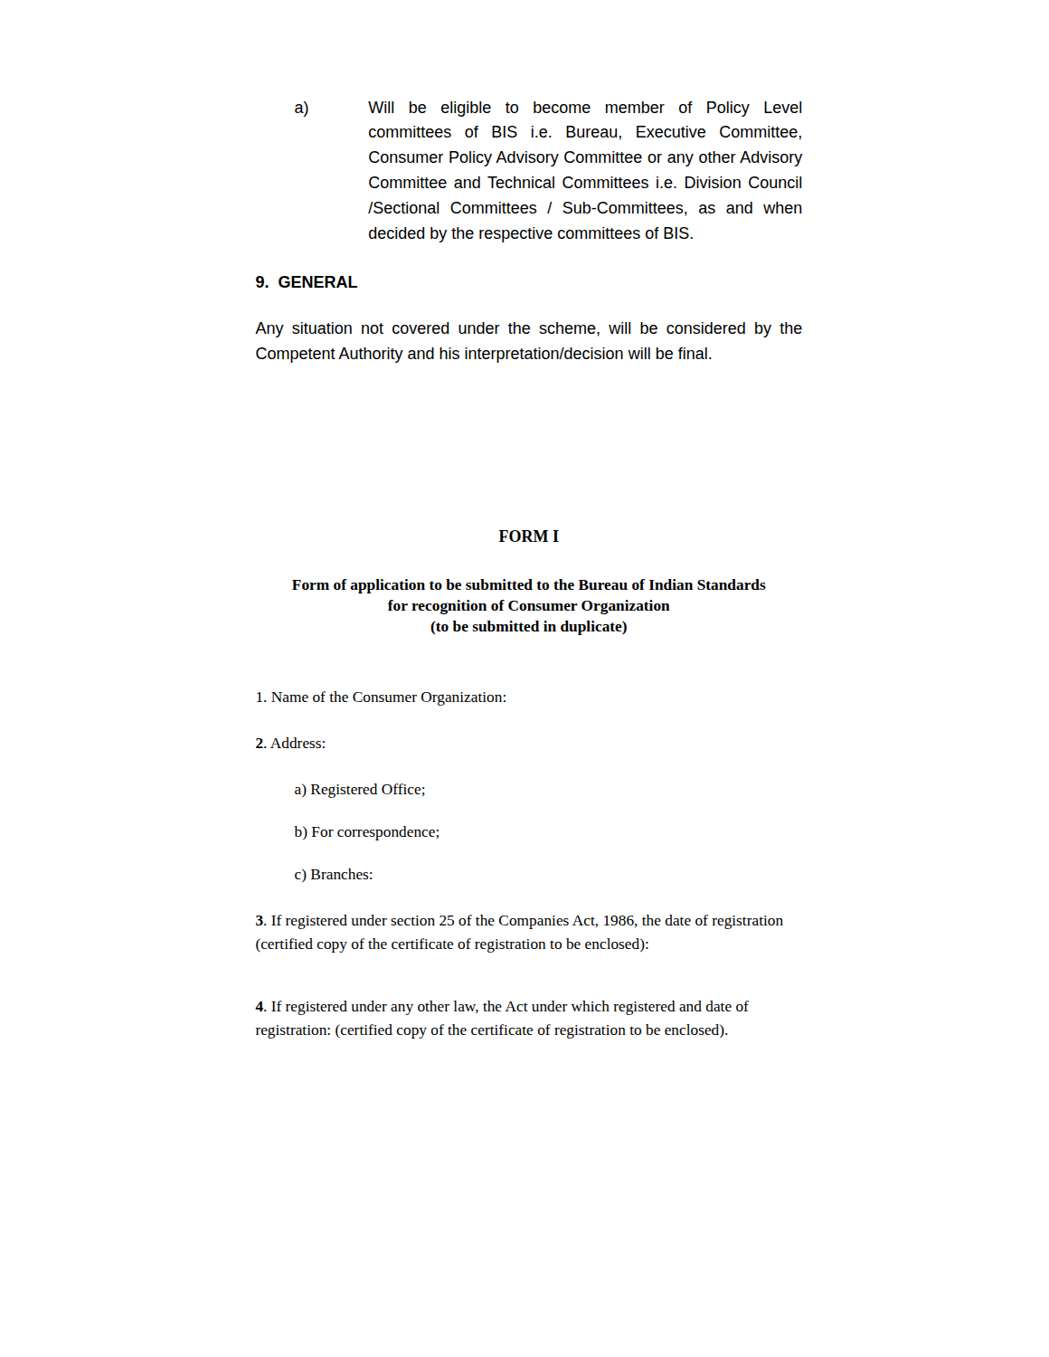a) Will be eligible to become member of Policy Level committees of BIS i.e. Bureau, Executive Committee, Consumer Policy Advisory Committee or any other Advisory Committee and Technical Committees i.e. Division Council /Sectional Committees / Sub-Committees, as and when decided by the respective committees of BIS.
9. GENERAL
Any situation not covered under the scheme, will be considered by the Competent Authority and his interpretation/decision will be final.
FORM I
Form of application to be submitted to the Bureau of Indian Standards
for recognition of Consumer Organization
(to be submitted in duplicate)
1. Name of the Consumer Organization:
2. Address:
a) Registered Office;
b) For correspondence;
c) Branches:
3. If registered under section 25 of the Companies Act, 1986, the date of registration (certified copy of the certificate of registration to be enclosed):
4. If registered under any other law, the Act under which registered and date of registration: (certified copy of the certificate of registration to be enclosed).